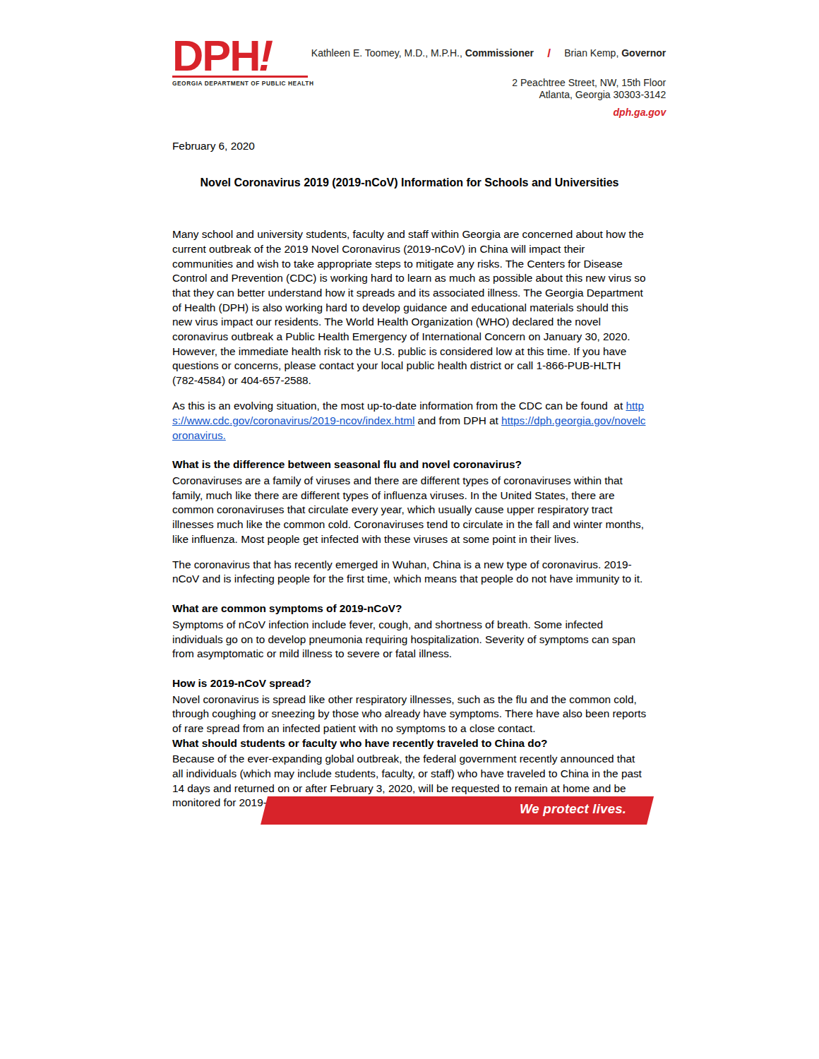DPH!
GEORGIA DEPARTMENT OF PUBLIC HEALTH
Kathleen E. Toomey, M.D., M.P.H., Commissioner / Brian Kemp, Governor
2 Peachtree Street, NW, 15th Floor
Atlanta, Georgia 30303-3142
dph.ga.gov
February 6, 2020
Novel Coronavirus 2019 (2019-nCoV) Information for Schools and Universities
Many school and university students, faculty and staff within Georgia are concerned about how the current outbreak of the 2019 Novel Coronavirus (2019-nCoV) in China will impact their communities and wish to take appropriate steps to mitigate any risks. The Centers for Disease Control and Prevention (CDC) is working hard to learn as much as possible about this new virus so that they can better understand how it spreads and its associated illness. The Georgia Department of Health (DPH) is also working hard to develop guidance and educational materials should this new virus impact our residents. The World Health Organization (WHO) declared the novel coronavirus outbreak a Public Health Emergency of International Concern on January 30, 2020. However, the immediate health risk to the U.S. public is considered low at this time. If you have questions or concerns, please contact your local public health district or call 1-866-PUB-HLTH (782-4584) or 404-657-2588.
As this is an evolving situation, the most up-to-date information from the CDC can be found at https://www.cdc.gov/coronavirus/2019-ncov/index.html and from DPH at https://dph.georgia.gov/novelcoronavirus.
What is the difference between seasonal flu and novel coronavirus?
Coronaviruses are a family of viruses and there are different types of coronaviruses within that family, much like there are different types of influenza viruses. In the United States, there are common coronaviruses that circulate every year, which usually cause upper respiratory tract illnesses much like the common cold. Coronaviruses tend to circulate in the fall and winter months, like influenza. Most people get infected with these viruses at some point in their lives.
The coronavirus that has recently emerged in Wuhan, China is a new type of coronavirus. 2019-nCoV and is infecting people for the first time, which means that people do not have immunity to it.
What are common symptoms of 2019-nCoV?
Symptoms of nCoV infection include fever, cough, and shortness of breath. Some infected individuals go on to develop pneumonia requiring hospitalization. Severity of symptoms can span from asymptomatic or mild illness to severe or fatal illness.
How is 2019-nCoV spread?
Novel coronavirus is spread like other respiratory illnesses, such as the flu and the common cold, through coughing or sneezing by those who already have symptoms. There have also been reports of rare spread from an infected patient with no symptoms to a close contact.
What should students or faculty who have recently traveled to China do?
Because of the ever-expanding global outbreak, the federal government recently announced that all individuals (which may include students, faculty, or staff) who have traveled to China in the past 14 days and returned on or after February 3, 2020, will be requested to remain at home and be monitored for 2019-nCoV symptoms by the Georgia Department of Public Health.
We protect lives.